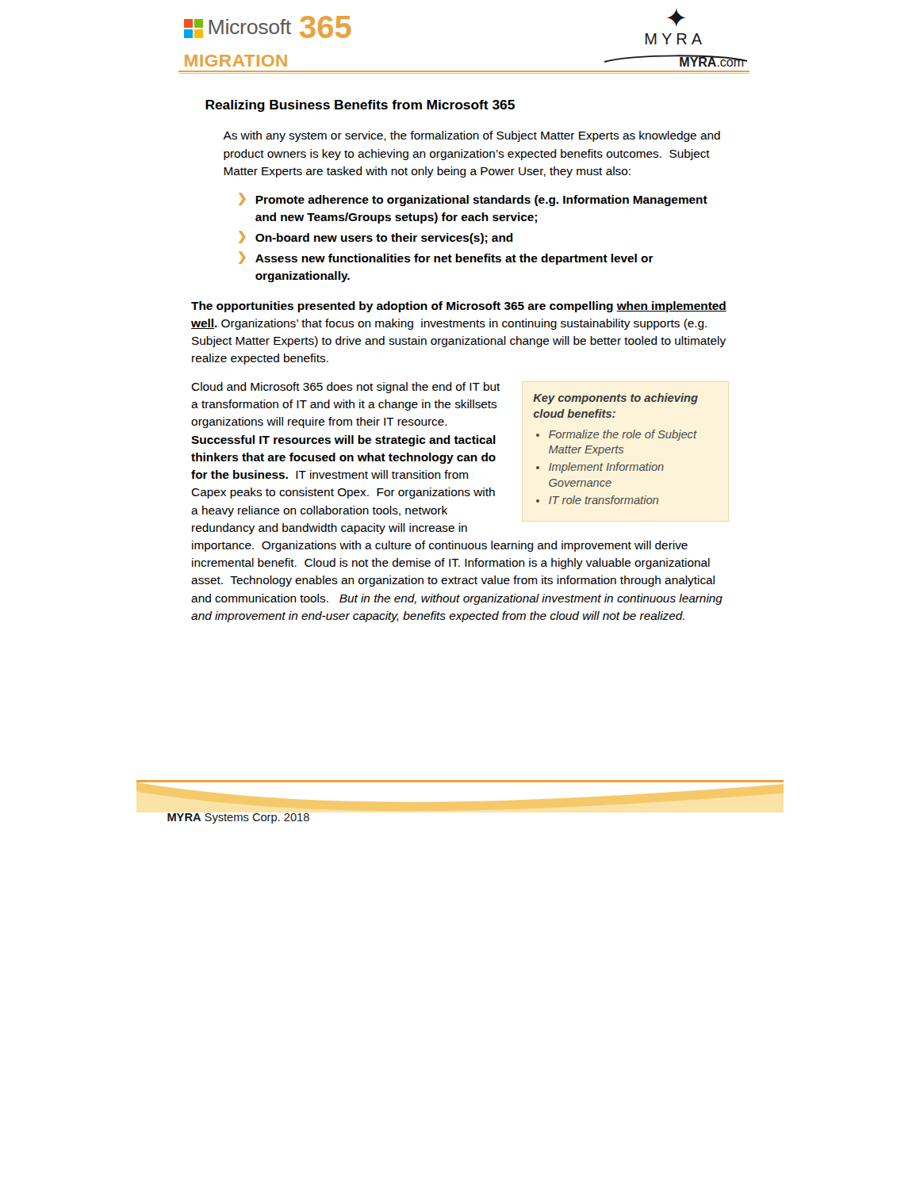Microsoft 365
MIGRATION
✦
MYRA
MYRA.com
Realizing Business Benefits from Microsoft 365
As with any system or service, the formalization of Subject Matter Experts as knowledge and product owners is key to achieving an organization’s expected benefits outcomes. Subject Matter Experts are tasked with not only being a Power User, they must also:
Promote adherence to organizational standards (e.g. Information Management and new Teams/Groups setups) for each service;
On-board new users to their services(s); and
Assess new functionalities for net benefits at the department level or organizationally.
The opportunities presented by adoption of Microsoft 365 are compelling when implemented well. Organizations’ that focus on making investments in continuing sustainability supports (e.g. Subject Matter Experts) to drive and sustain organizational change will be better tooled to ultimately realize expected benefits.
Key components to achieving cloud benefits:
Formalize the role of Subject Matter Experts
Implement Information Governance
IT role transformation
Cloud and Microsoft 365 does not signal the end of IT but a transformation of IT and with it a change in the skillsets organizations will require from their IT resource. Successful IT resources will be strategic and tactical thinkers that are focused on what technology can do for the business. IT investment will transition from Capex peaks to consistent Opex. For organizations with a heavy reliance on collaboration tools, network redundancy and bandwidth capacity will increase in importance. Organizations with a culture of continuous learning and improvement will derive incremental benefit. Cloud is not the demise of IT. Information is a highly valuable organizational asset. Technology enables an organization to extract value from its information through analytical and communication tools. But in the end, without organizational investment in continuous learning and improvement in end-user capacity, benefits expected from the cloud will not be realized.
MYRA Systems Corp. 2018